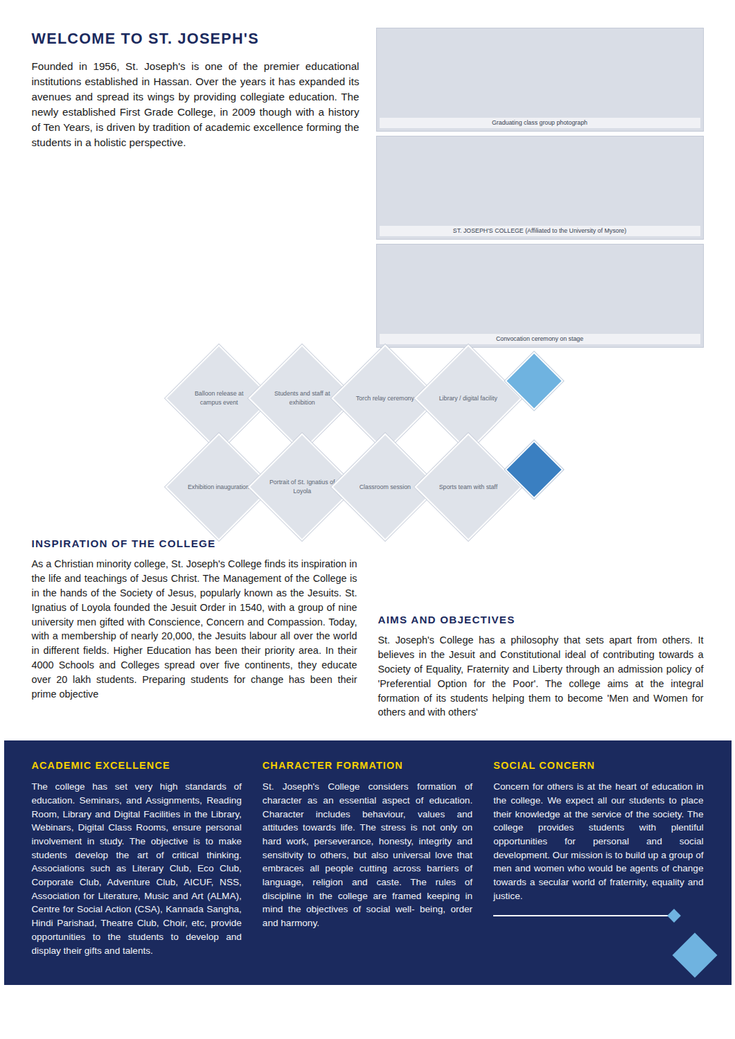Welcome to St. Joseph's
Founded in 1956, St. Joseph's is one of the premier educational institutions established in Hassan. Over the years it has expanded its avenues and spread its wings by providing collegiate education. The newly established First Grade College, in 2009 though with a history of Ten Years, is driven by tradition of academic excellence forming the students in a holistic perspective.
Graduating class group photograph
ST. JOSEPH'S COLLEGE (Affiliated to the University of Mysore)
Convocation ceremony on stage
Balloon release at campus event
Students and staff at exhibition
Torch relay ceremony
Library / digital facility
Exhibition inauguration
Portrait of St. Ignatius of Loyola
Classroom session
Sports team with staff
Inspiration of the College
As a Christian minority college, St. Joseph's College finds its inspiration in the life and teachings of Jesus Christ. The Management of the College is in the hands of the Society of Jesus, popularly known as the Jesuits. St. Ignatius of Loyola founded the Jesuit Order in 1540, with a group of nine university men gifted with Conscience, Concern and Compassion. Today, with a membership of nearly 20,000, the Jesuits labour all over the world in different fields. Higher Education has been their priority area. In their 4000 Schools and Colleges spread over five continents, they educate over 20 lakh students. Preparing students for change has been their prime objective
Aims and Objectives
St. Joseph's College has a philosophy that sets apart from others. It believes in the Jesuit and Constitutional ideal of contributing towards a Society of Equality, Fraternity and Liberty through an admission policy of 'Preferential Option for the Poor'. The college aims at the integral formation of its students helping them to become 'Men and Women for others and with others'
Academic Excellence
The college has set very high standards of education. Seminars, and Assignments, Reading Room, Library and Digital Facilities in the Library, Webinars, Digital Class Rooms, ensure personal involvement in study. The objective is to make students develop the art of critical thinking. Associations such as Literary Club, Eco Club, Corporate Club, Adventure Club, AICUF, NSS, Association for Literature, Music and Art (ALMA), Centre for Social Action (CSA), Kannada Sangha, Hindi Parishad, Theatre Club, Choir, etc, provide opportunities to the students to develop and display their gifts and talents.
Character Formation
St. Joseph's College considers formation of character as an essential aspect of education. Character includes behaviour, values and attitudes towards life. The stress is not only on hard work, perseverance, honesty, integrity and sensitivity to others, but also universal love that embraces all people cutting across barriers of language, religion and caste. The rules of discipline in the college are framed keeping in mind the objectives of social well- being, order and harmony.
Social Concern
Concern for others is at the heart of education in the college. We expect all our students to place their knowledge at the service of the society. The college provides students with plentiful opportunities for personal and social development. Our mission is to build up a group of men and women who would be agents of change towards a secular world of fraternity, equality and justice.